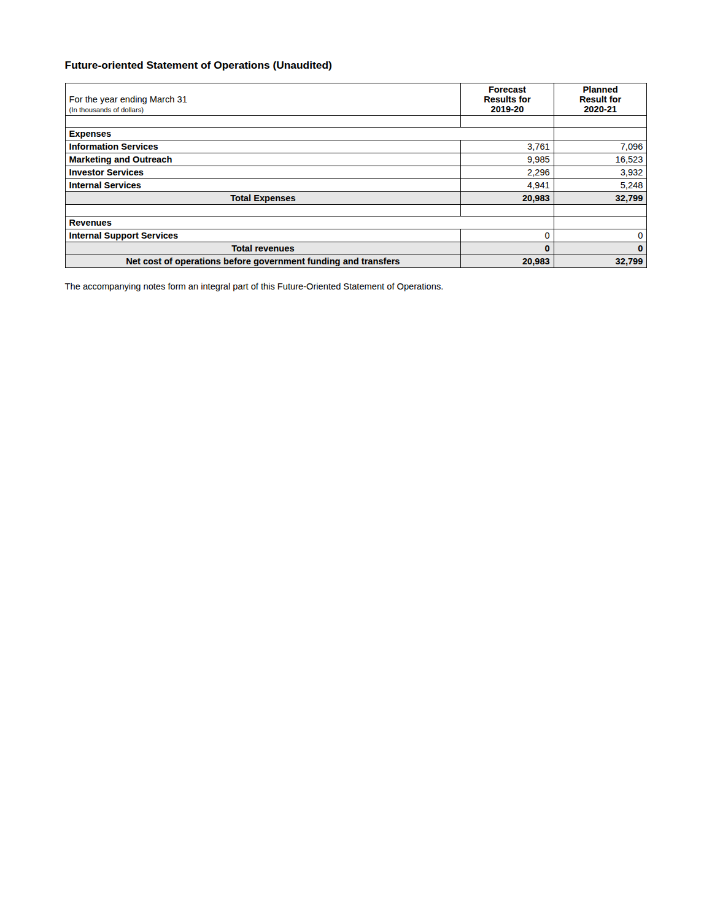Future-oriented Statement of Operations (Unaudited)
| For the year ending March 31 (In thousands of dollars) | Forecast Results for 2019-20 | Planned Result for 2020-21 |
| --- | --- | --- |
| Expenses | | |
| Information Services | 3,761 | 7,096 |
| Marketing and Outreach | 9,985 | 16,523 |
| Investor Services | 2,296 | 3,932 |
| Internal Services | 4,941 | 5,248 |
| Total Expenses | 20,983 | 32,799 |
| Revenues | | |
| Internal Support Services | 0 | 0 |
| Total revenues | 0 | 0 |
| Net cost of operations before government funding and transfers | 20,983 | 32,799 |
The accompanying notes form an integral part of this Future-Oriented Statement of Operations.